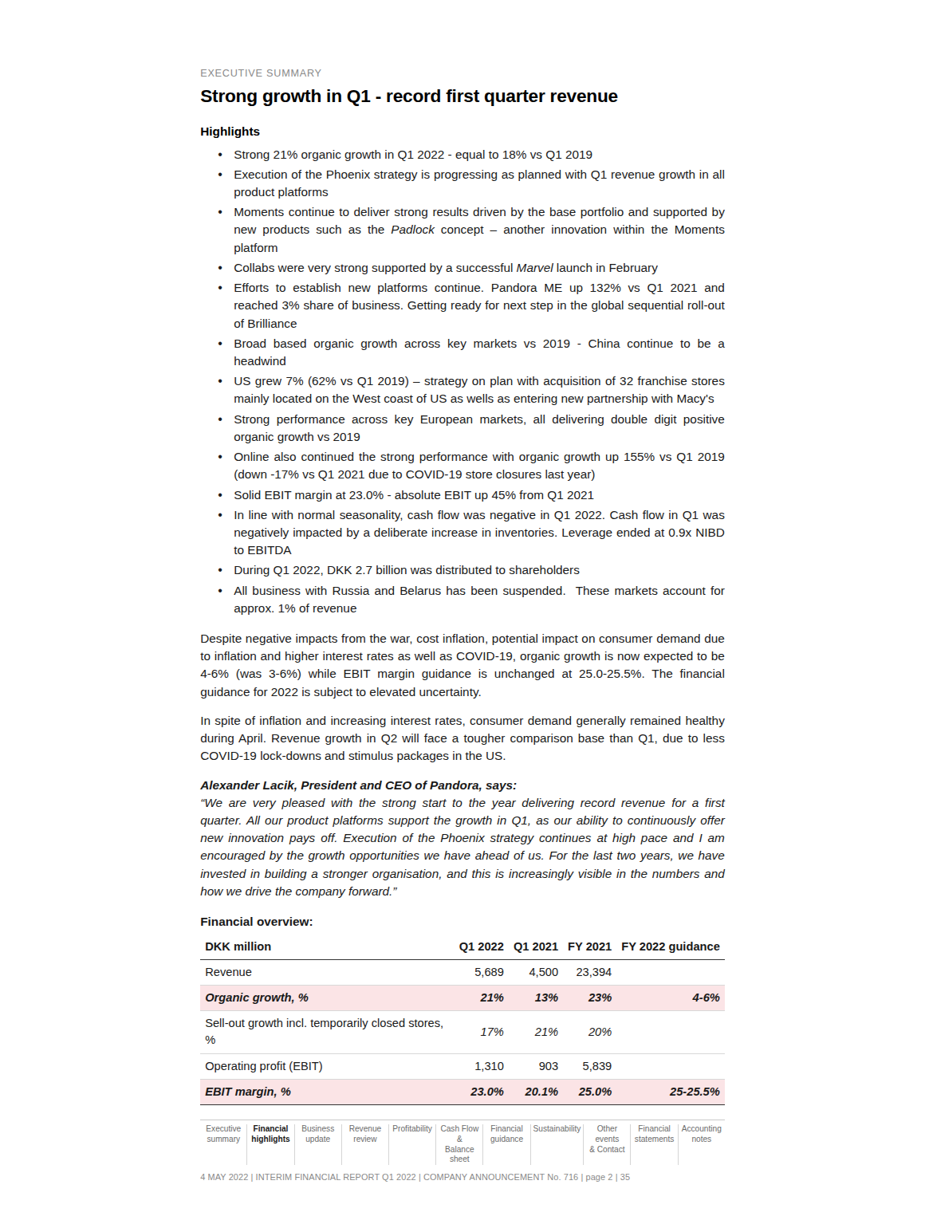Executive summary
Strong growth in Q1 - record first quarter revenue
Highlights
Strong 21% organic growth in Q1 2022 - equal to 18% vs Q1 2019
Execution of the Phoenix strategy is progressing as planned with Q1 revenue growth in all product platforms
Moments continue to deliver strong results driven by the base portfolio and supported by new products such as the Padlock concept – another innovation within the Moments platform
Collabs were very strong supported by a successful Marvel launch in February
Efforts to establish new platforms continue. Pandora ME up 132% vs Q1 2021 and reached 3% share of business. Getting ready for next step in the global sequential roll-out of Brilliance
Broad based organic growth across key markets vs 2019 - China continue to be a headwind
US grew 7% (62% vs Q1 2019) – strategy on plan with acquisition of 32 franchise stores mainly located on the West coast of US as wells as entering new partnership with Macy's
Strong performance across key European markets, all delivering double digit positive organic growth vs 2019
Online also continued the strong performance with organic growth up 155% vs Q1 2019 (down -17% vs Q1 2021 due to COVID-19 store closures last year)
Solid EBIT margin at 23.0% - absolute EBIT up 45% from Q1 2021
In line with normal seasonality, cash flow was negative in Q1 2022. Cash flow in Q1 was negatively impacted by a deliberate increase in inventories. Leverage ended at 0.9x NIBD to EBITDA
During Q1 2022, DKK 2.7 billion was distributed to shareholders
All business with Russia and Belarus has been suspended. These markets account for approx. 1% of revenue
Despite negative impacts from the war, cost inflation, potential impact on consumer demand due to inflation and higher interest rates as well as COVID-19, organic growth is now expected to be 4-6% (was 3-6%) while EBIT margin guidance is unchanged at 25.0-25.5%. The financial guidance for 2022 is subject to elevated uncertainty.
In spite of inflation and increasing interest rates, consumer demand generally remained healthy during April. Revenue growth in Q2 will face a tougher comparison base than Q1, due to less COVID-19 lock-downs and stimulus packages in the US.
Alexander Lacik, President and CEO of Pandora, says:
“We are very pleased with the strong start to the year delivering record revenue for a first quarter. All our product platforms support the growth in Q1, as our ability to continuously offer new innovation pays off. Execution of the Phoenix strategy continues at high pace and I am encouraged by the growth opportunities we have ahead of us. For the last two years, we have invested in building a stronger organisation, and this is increasingly visible in the numbers and how we drive the company forward.”
Financial overview:
| DKK million | Q1 2022 | Q1 2021 | FY 2021 | FY 2022 guidance |
| --- | --- | --- | --- | --- |
| Revenue | 5,689 | 4,500 | 23,394 | |
| Organic growth, % | 21% | 13% | 23% | 4-6% |
| Sell-out growth incl. temporarily closed stores, % | 17% | 21% | 20% | |
| Operating profit (EBIT) | 1,310 | 903 | 5,839 | |
| EBIT margin, % | 23.0% | 20.1% | 25.0% | 25-25.5% |
Executive
summary
Financial
highlights
Business
update
Revenue
review
Profitability
Cash Flow &
Balance sheet
Financial
guidance
Sustainability
Other events
& Contact
Financial
statements
Accounting
notes
4 MAY 2022 | INTERIM FINANCIAL REPORT Q1 2022 | COMPANY ANNOUNCEMENT No. 716 | page 2 | 35